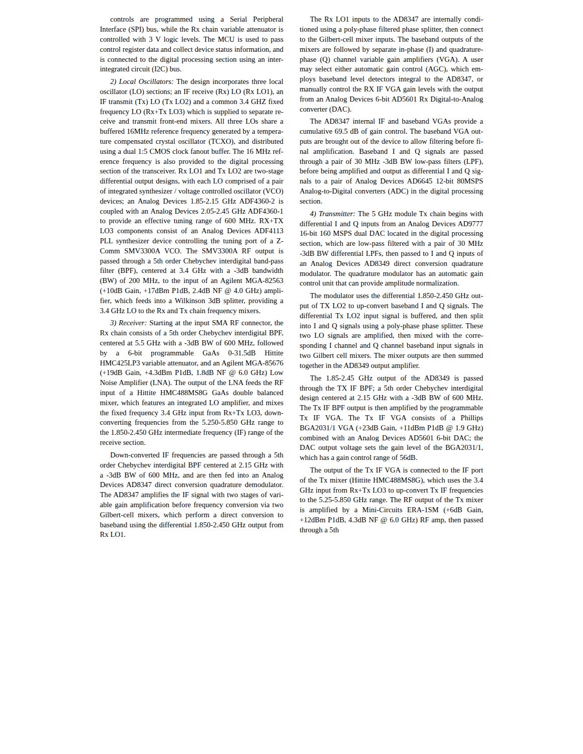controls are programmed using a Serial Peripheral Interface (SPI) bus, while the Rx chain variable attenuator is controlled with 3 V logic levels. The MCU is used to pass control register data and collect device status information, and is connected to the digital processing section using an inter-integrated circuit (I2C) bus.
2) Local Oscillators: The design incorporates three local oscillator (LO) sections; an IF receive (Rx) LO (Rx LO1), an IF transmit (Tx) LO (Tx LO2) and a common 3.4 GHZ fixed frequency LO (Rx+Tx LO3) which is supplied to separate receive and transmit front-end mixers. All three LOs share a buffered 16MHz reference frequency generated by a temperature compensated crystal oscillator (TCXO), and distributed using a dual 1:5 CMOS clock fanout buffer. The 16 MHz reference frequency is also provided to the digital processing section of the transceiver. Rx LO1 and Tx LO2 are two-stage differential output designs, with each LO comprised of a pair of integrated synthesizer / voltage controlled oscillator (VCO) devices; an Analog Devices 1.85-2.15 GHz ADF4360-2 is coupled with an Analog Devices 2.05-2.45 GHz ADF4360-1 to provide an effective tuning range of 600 MHz. RX+TX LO3 components consist of an Analog Devices ADF4113 PLL synthesizer device controlling the tuning port of a Z-Comm SMV3300A VCO. The SMV3300A RF output is passed through a 5th order Chebychev interdigital band-pass filter (BPF), centered at 3.4 GHz with a -3dB bandwidth (BW) of 200 MHz, to the input of an Agilent MGA-82563 (+10dB Gain, +17dBm P1dB, 2.4dB NF @ 4.0 GHz) amplifier, which feeds into a Wilkinson 3dB splitter, providing a 3.4 GHz LO to the Rx and Tx chain frequency mixers.
3) Receiver: Starting at the input SMA RF connector, the Rx chain consists of a 5th order Chebychev interdigital BPF, centered at 5.5 GHz with a -3dB BW of 600 MHz, followed by a 6-bit programmable GaAs 0-31.5dB Hittite HMC425LP3 variable attenuator, and an Agilent MGA-85676 (+19dB Gain, +4.3dBm P1dB, 1.8dB NF @ 6.0 GHz) Low Noise Amplifier (LNA). The output of the LNA feeds the RF input of a Hittite HMC488MS8G GaAs double balanced mixer, which features an integrated LO amplifier, and mixes the fixed frequency 3.4 GHz input from Rx+Tx LO3, down-converting frequencies from the 5.250-5.850 GHz range to the 1.850-2.450 GHz intermediate frequency (IF) range of the receive section.
Down-converted IF frequencies are passed through a 5th order Chebychev interdigital BPF centered at 2.15 GHz with a -3dB BW of 600 MHz, and are then fed into an Analog Devices AD8347 direct conversion quadrature demodulator. The AD8347 amplifies the IF signal with two stages of variable gain amplification before frequency conversion via two Gilbert-cell mixers, which perform a direct conversion to baseband using the differential 1.850-2.450 GHz output from Rx LO1.
The Rx LO1 inputs to the AD8347 are internally conditioned using a poly-phase filtered phase splitter, then connect to the Gilbert-cell mixer inputs. The baseband outputs of the mixers are followed by separate in-phase (I) and quadrature-phase (Q) channel variable gain amplifiers (VGA). A user may select either automatic gain control (AGC), which employs baseband level detectors integral to the AD8347, or manually control the RX IF VGA gain levels with the output from an Analog Devices 6-bit AD5601 Rx Digital-to-Analog converter (DAC).
The AD8347 internal IF and baseband VGAs provide a cumulative 69.5 dB of gain control. The baseband VGA outputs are brought out of the device to allow filtering before final amplification. Baseband I and Q signals are passed through a pair of 30 MHz -3dB BW low-pass filters (LPF), before being amplified and output as differential I and Q signals to a pair of Analog Devices AD6645 12-bit 80MSPS Analog-to-Digital converters (ADC) in the digital processing section.
4) Transmitter: The 5 GHz module Tx chain begins with differential I and Q inputs from an Analog Devices AD9777 16-bit 160 MSPS dual DAC located in the digital processing section, which are low-pass filtered with a pair of 30 MHz -3dB BW differential LPFs, then passed to I and Q inputs of an Analog Devices AD8349 direct conversion quadrature modulator. The quadrature modulator has an automatic gain control unit that can provide amplitude normalization.
The modulator uses the differential 1.850-2.450 GHz output of TX LO2 to up-convert baseband I and Q signals. The differential Tx LO2 input signal is buffered, and then split into I and Q signals using a poly-phase phase splitter. These two LO signals are amplified, then mixed with the corresponding I channel and Q channel baseband input signals in two Gilbert cell mixers. The mixer outputs are then summed together in the AD8349 output amplifier.
The 1.85-2.45 GHz output of the AD8349 is passed through the TX IF BPF; a 5th order Chebychev interdigital design centered at 2.15 GHz with a -3dB BW of 600 MHz. The Tx IF BPF output is then amplified by the programmable Tx IF VGA. The Tx IF VGA consists of a Phillips BGA2031/1 VGA (+23dB Gain, +11dBm P1dB @ 1.9 GHz) combined with an Analog Devices AD5601 6-bit DAC; the DAC output voltage sets the gain level of the BGA2031/1, which has a gain control range of 56dB.
The output of the Tx IF VGA is connected to the IF port of the Tx mixer (Hittite HMC488MS8G), which uses the 3.4 GHz input from Rx+Tx LO3 to up-convert Tx IF frequencies to the 5.25-5.850 GHz range. The RF output of the Tx mixer is amplified by a Mini-Circuits ERA-1SM (+6dB Gain, +12dBm P1dB, 4.3dB NF @ 6.0 GHz) RF amp, then passed through a 5th